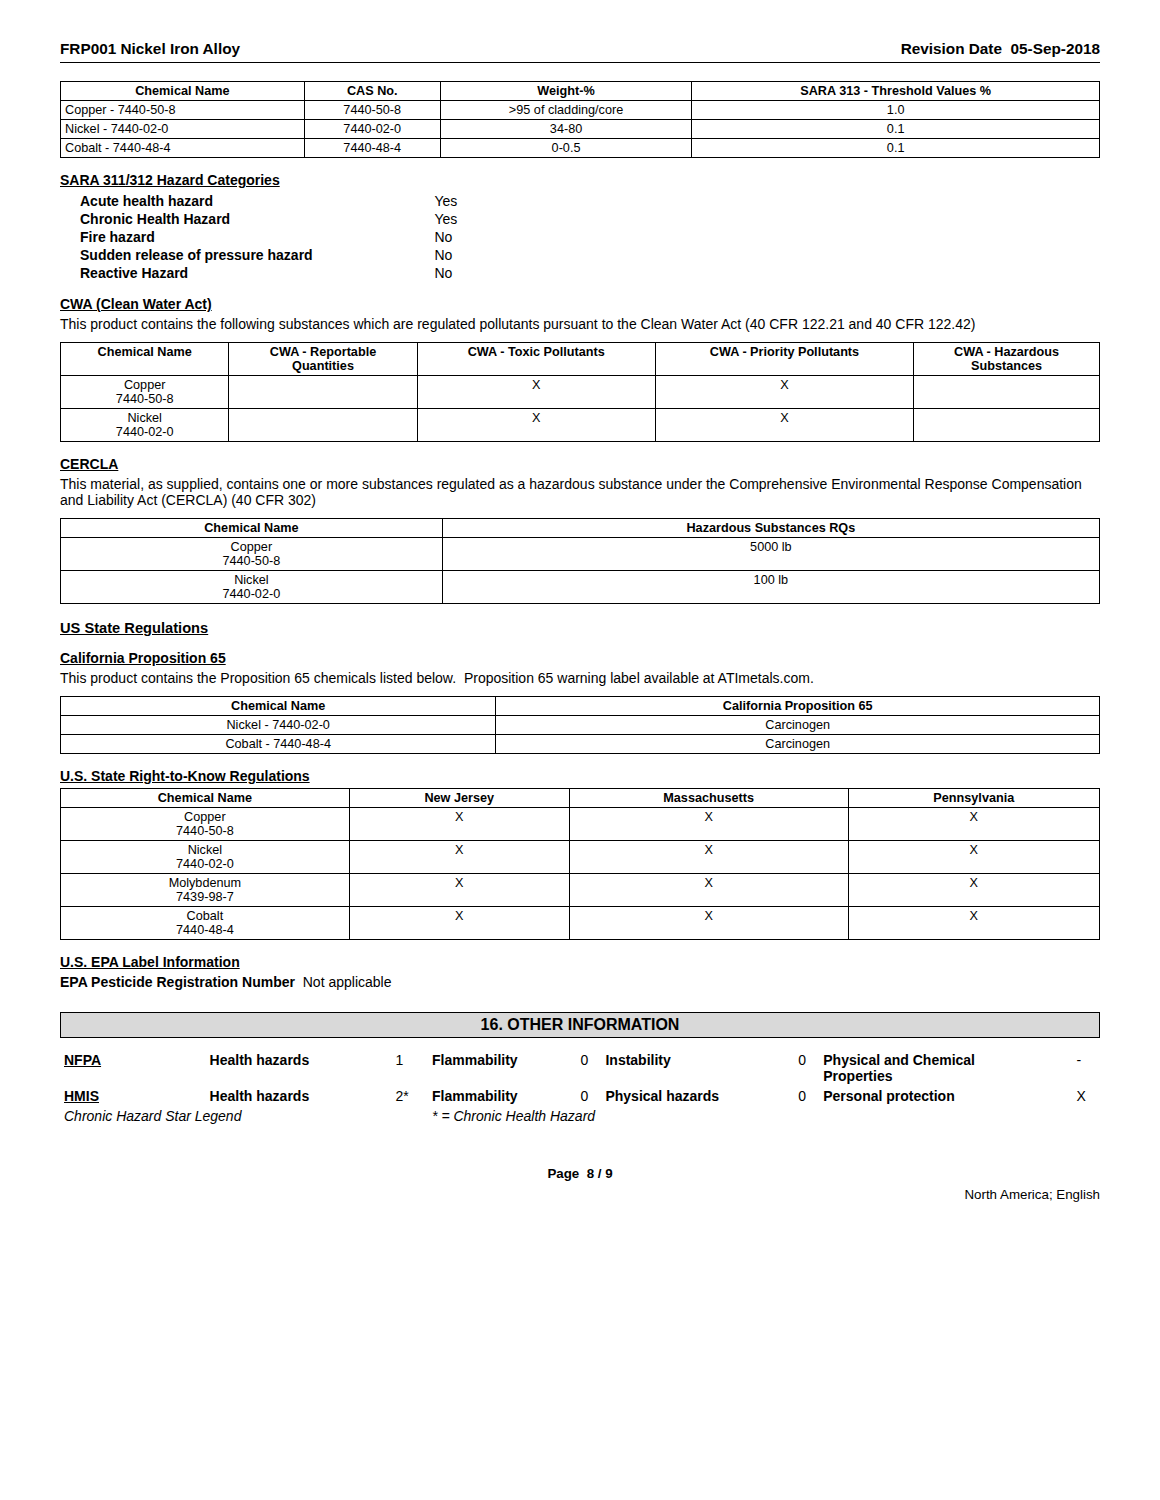FRP001 Nickel Iron Alloy
Revision Date 05-Sep-2018
| Chemical Name | CAS No. | Weight-% | SARA 313 - Threshold Values % |
| --- | --- | --- | --- |
| Copper - 7440-50-8 | 7440-50-8 | >95 of cladding/core | 1.0 |
| Nickel - 7440-02-0 | 7440-02-0 | 34-80 | 0.1 |
| Cobalt - 7440-48-4 | 7440-48-4 | 0-0.5 | 0.1 |
SARA 311/312 Hazard Categories
| Acute health hazard | Yes |
| Chronic Health Hazard | Yes |
| Fire hazard | No |
| Sudden release of pressure hazard | No |
| Reactive Hazard | No |
CWA (Clean Water Act)
This product contains the following substances which are regulated pollutants pursuant to the Clean Water Act (40 CFR 122.21 and 40 CFR 122.42)
| Chemical Name | CWA - Reportable Quantities | CWA - Toxic Pollutants | CWA - Priority Pollutants | CWA - Hazardous Substances |
| --- | --- | --- | --- | --- |
| Copper 7440-50-8 | | X | X | |
| Nickel 7440-02-0 | | X | X | |
CERCLA
This material, as supplied, contains one or more substances regulated as a hazardous substance under the Comprehensive Environmental Response Compensation and Liability Act (CERCLA) (40 CFR 302)
| Chemical Name | Hazardous Substances RQs |
| --- | --- |
| Copper 7440-50-8 | 5000 lb |
| Nickel 7440-02-0 | 100 lb |
US State Regulations
California Proposition 65
This product contains the Proposition 65 chemicals listed below. Proposition 65 warning label available at ATImetals.com.
| Chemical Name | California Proposition 65 |
| --- | --- |
| Nickel - 7440-02-0 | Carcinogen |
| Cobalt - 7440-48-4 | Carcinogen |
U.S. State Right-to-Know Regulations
| Chemical Name | New Jersey | Massachusetts | Pennsylvania |
| --- | --- | --- | --- |
| Copper 7440-50-8 | X | X | X |
| Nickel 7440-02-0 | X | X | X |
| Molybdenum 7439-98-7 | X | X | X |
| Cobalt 7440-48-4 | X | X | X |
U.S. EPA Label Information
EPA Pesticide Registration Number Not applicable
16. OTHER INFORMATION
| NFPA | Health hazards | 1 | Flammability | 0 | Instability | 0 | Physical and Chemical Properties | - |
| HMIS | Health hazards | 2* | Flammability | 0 | Physical hazards | 0 | Personal protection | X |
| Chronic Hazard Star Legend | * = Chronic Health Hazard |
Page 8 / 9
North America; English